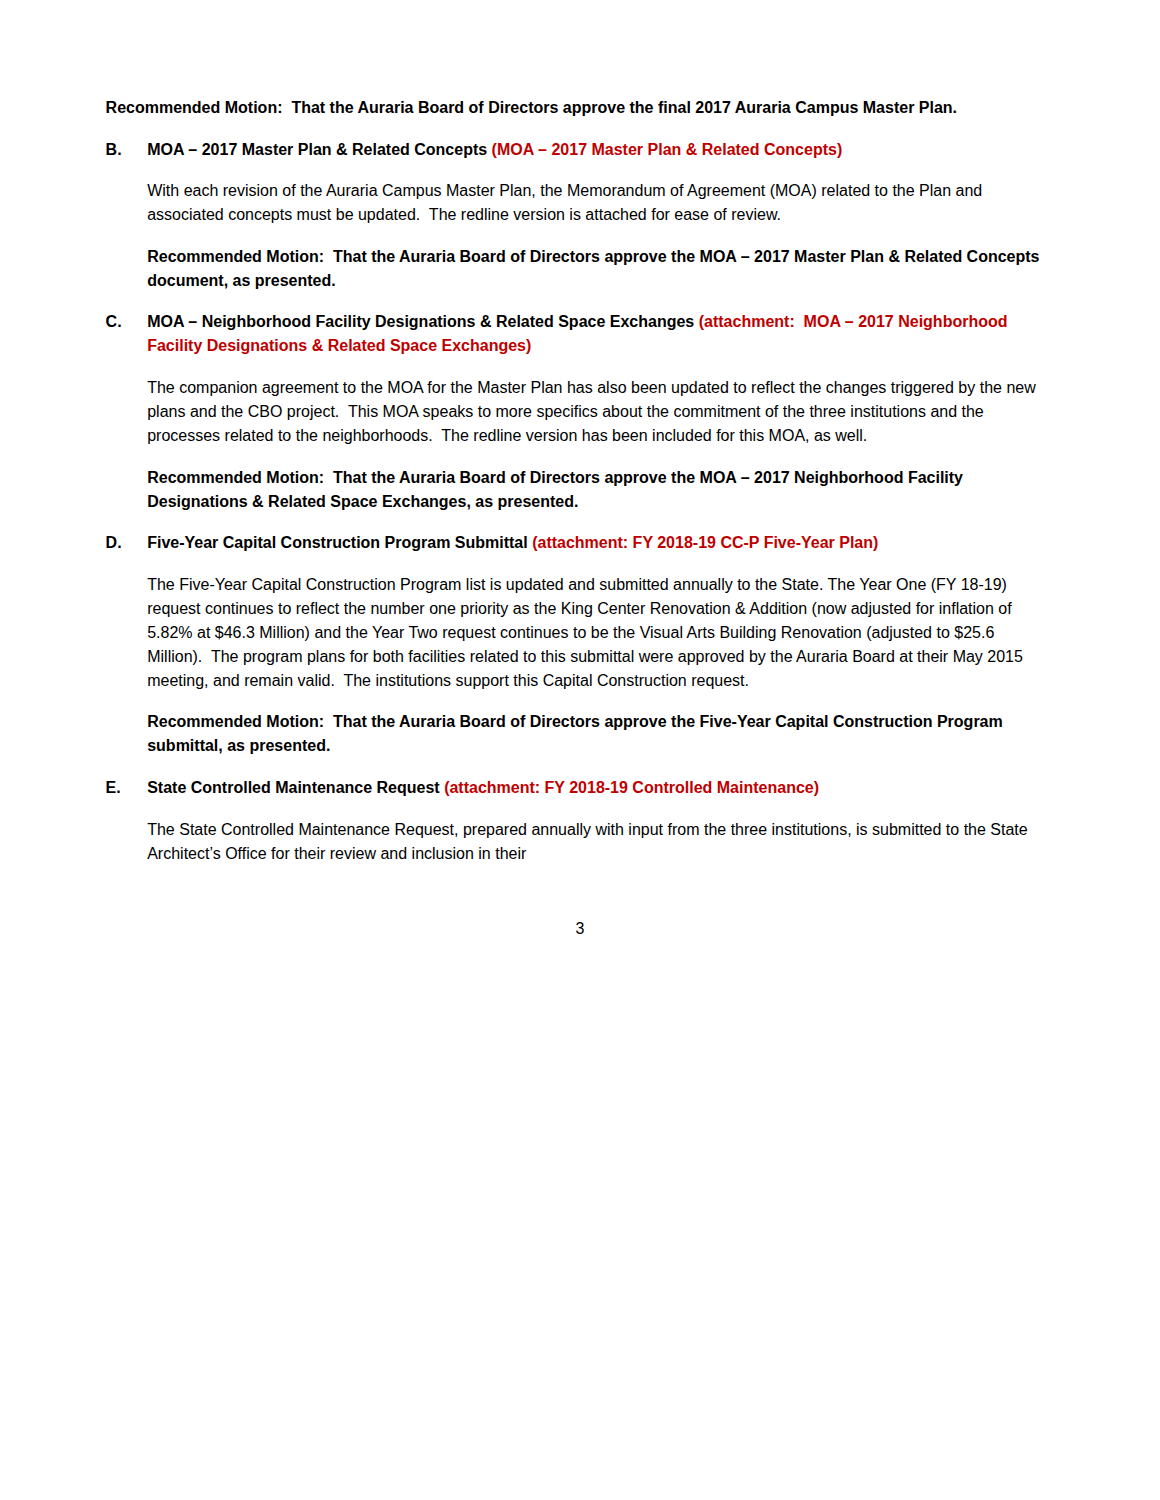Recommended Motion: That the Auraria Board of Directors approve the final 2017 Auraria Campus Master Plan.
B.
MOA – 2017 Master Plan & Related Concepts (MOA – 2017 Master Plan & Related Concepts)
With each revision of the Auraria Campus Master Plan, the Memorandum of Agreement (MOA) related to the Plan and associated concepts must be updated. The redline version is attached for ease of review.
Recommended Motion: That the Auraria Board of Directors approve the MOA – 2017 Master Plan & Related Concepts document, as presented.
C.
MOA – Neighborhood Facility Designations & Related Space Exchanges (attachment: MOA – 2017 Neighborhood Facility Designations & Related Space Exchanges)
The companion agreement to the MOA for the Master Plan has also been updated to reflect the changes triggered by the new plans and the CBO project. This MOA speaks to more specifics about the commitment of the three institutions and the processes related to the neighborhoods. The redline version has been included for this MOA, as well.
Recommended Motion: That the Auraria Board of Directors approve the MOA – 2017 Neighborhood Facility Designations & Related Space Exchanges, as presented.
D.
Five-Year Capital Construction Program Submittal (attachment: FY 2018-19 CC-P Five-Year Plan)
The Five-Year Capital Construction Program list is updated and submitted annually to the State. The Year One (FY 18-19) request continues to reflect the number one priority as the King Center Renovation & Addition (now adjusted for inflation of 5.82% at $46.3 Million) and the Year Two request continues to be the Visual Arts Building Renovation (adjusted to $25.6 Million). The program plans for both facilities related to this submittal were approved by the Auraria Board at their May 2015 meeting, and remain valid. The institutions support this Capital Construction request.
Recommended Motion: That the Auraria Board of Directors approve the Five-Year Capital Construction Program submittal, as presented.
E.
State Controlled Maintenance Request (attachment: FY 2018-19 Controlled Maintenance)
The State Controlled Maintenance Request, prepared annually with input from the three institutions, is submitted to the State Architect’s Office for their review and inclusion in their
3